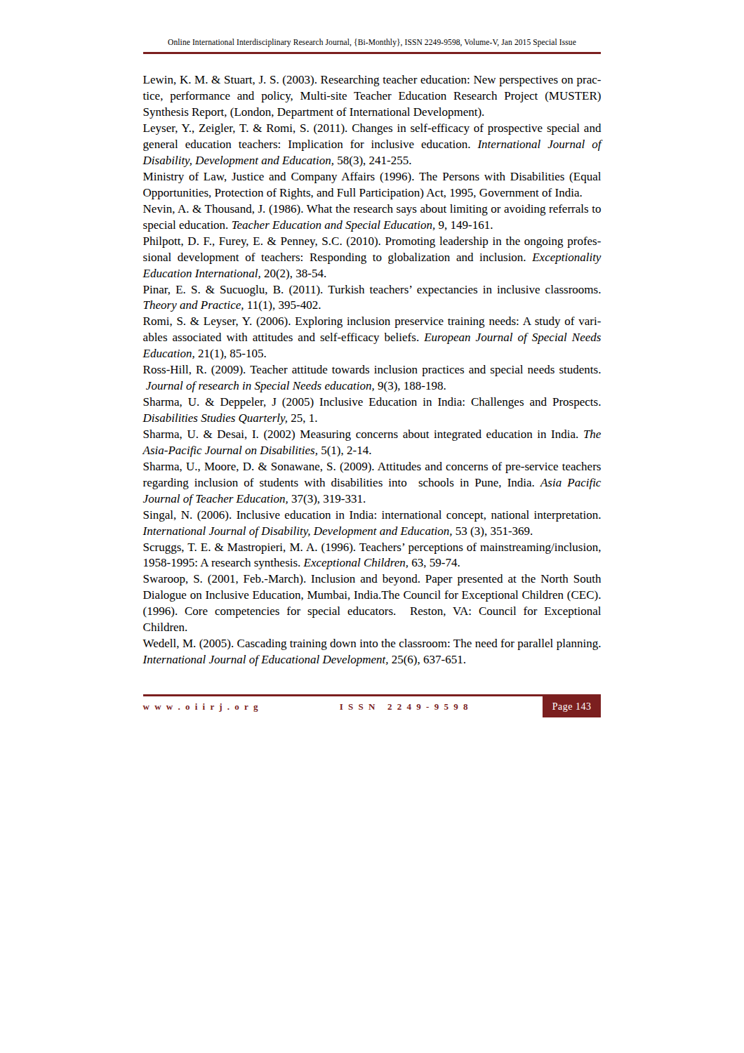Online International Interdisciplinary Research Journal, {Bi-Monthly}, ISSN 2249-9598, Volume-V, Jan 2015 Special Issue
Lewin, K. M. & Stuart, J. S. (2003). Researching teacher education: New perspectives on practice, performance and policy, Multi-site Teacher Education Research Project (MUSTER) Synthesis Report, (London, Department of International Development).
Leyser, Y., Zeigler, T. & Romi, S. (2011). Changes in self-efficacy of prospective special and general education teachers: Implication for inclusive education. International Journal of Disability, Development and Education, 58(3), 241-255.
Ministry of Law, Justice and Company Affairs (1996). The Persons with Disabilities (Equal Opportunities, Protection of Rights, and Full Participation) Act, 1995, Government of India.
Nevin, A. & Thousand, J. (1986). What the research says about limiting or avoiding referrals to special education. Teacher Education and Special Education, 9, 149-161.
Philpott, D. F., Furey, E. & Penney, S.C. (2010). Promoting leadership in the ongoing professional development of teachers: Responding to globalization and inclusion. Exceptionality Education International, 20(2), 38-54.
Pinar, E. S. & Sucuoglu, B. (2011). Turkish teachers’ expectancies in inclusive classrooms. Theory and Practice, 11(1), 395-402.
Romi, S. & Leyser, Y. (2006). Exploring inclusion preservice training needs: A study of variables associated with attitudes and self-efficacy beliefs. European Journal of Special Needs Education, 21(1), 85-105.
Ross-Hill, R. (2009). Teacher attitude towards inclusion practices and special needs students. Journal of research in Special Needs education, 9(3), 188-198.
Sharma, U. & Deppeler, J (2005) Inclusive Education in India: Challenges and Prospects. Disabilities Studies Quarterly, 25, 1.
Sharma, U. & Desai, I. (2002) Measuring concerns about integrated education in India. The Asia-Pacific Journal on Disabilities, 5(1), 2-14.
Sharma, U., Moore, D. & Sonawane, S. (2009). Attitudes and concerns of pre-service teachers regarding inclusion of students with disabilities into schools in Pune, India. Asia Pacific Journal of Teacher Education, 37(3), 319-331.
Singal, N. (2006). Inclusive education in India: international concept, national interpretation. International Journal of Disability, Development and Education, 53 (3), 351-369.
Scruggs, T. E. & Mastropieri, M. A. (1996). Teachers’ perceptions of mainstreaming/inclusion, 1958-1995: A research synthesis. Exceptional Children, 63, 59-74.
Swaroop, S. (2001, Feb.-March). Inclusion and beyond. Paper presented at the North South Dialogue on Inclusive Education, Mumbai, India.The Council for Exceptional Children (CEC). (1996). Core competencies for special educators. Reston, VA: Council for Exceptional Children.
Wedell, M. (2005). Cascading training down into the classroom: The need for parallel planning. International Journal of Educational Development, 25(6), 637-651.
w w w . o i i r j . o r g
I S S N 2 2 4 9 - 9 5 9 8
Page 143